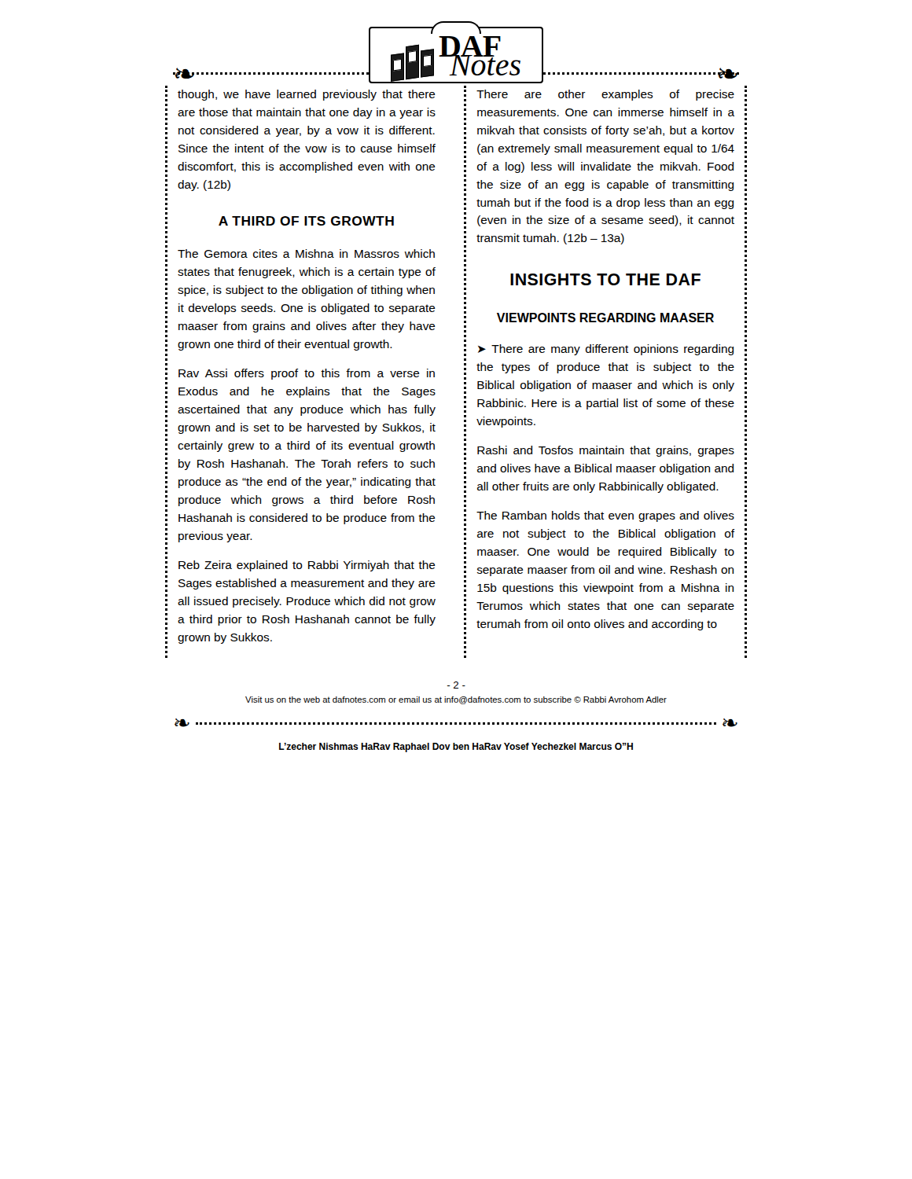❧ ❧
DAF
Notes
though, we have learned previously that there are those that maintain that one day in a year is not considered a year, by a vow it is different. Since the intent of the vow is to cause himself discomfort, this is accomplished even with one day. (12b)
A THIRD OF ITS GROWTH
The Gemora cites a Mishna in Massros which states that fenugreek, which is a certain type of spice, is subject to the obligation of tithing when it develops seeds. One is obligated to separate maaser from grains and olives after they have grown one third of their eventual growth.
Rav Assi offers proof to this from a verse in Exodus and he explains that the Sages ascertained that any produce which has fully grown and is set to be harvested by Sukkos, it certainly grew to a third of its eventual growth by Rosh Hashanah. The Torah refers to such produce as “the end of the year,” indicating that produce which grows a third before Rosh Hashanah is considered to be produce from the previous year.
Reb Zeira explained to Rabbi Yirmiyah that the Sages established a measurement and they are all issued precisely. Produce which did not grow a third prior to Rosh Hashanah cannot be fully grown by Sukkos.
There are other examples of precise measurements. One can immerse himself in a mikvah that consists of forty se’ah, but a kortov (an extremely small measurement equal to 1/64 of a log) less will invalidate the mikvah. Food the size of an egg is capable of transmitting tumah but if the food is a drop less than an egg (even in the size of a sesame seed), it cannot transmit tumah. (12b – 13a)
INSIGHTS TO THE DAF
VIEWPOINTS REGARDING MAASER
➤ There are many different opinions regarding the types of produce that is subject to the Biblical obligation of maaser and which is only Rabbinic. Here is a partial list of some of these viewpoints.
Rashi and Tosfos maintain that grains, grapes and olives have a Biblical maaser obligation and all other fruits are only Rabbinically obligated.
The Ramban holds that even grapes and olives are not subject to the Biblical obligation of maaser. One would be required Biblically to separate maaser from oil and wine. Reshash on 15b questions this viewpoint from a Mishna in Terumos which states that one can separate terumah from oil onto olives and according to
- 2 -
Visit us on the web at dafnotes.com or email us at info@dafnotes.com to subscribe © Rabbi Avrohom Adler
❧
❧
L’zecher Nishmas HaRav Raphael Dov ben HaRav Yosef Yechezkel Marcus O”H